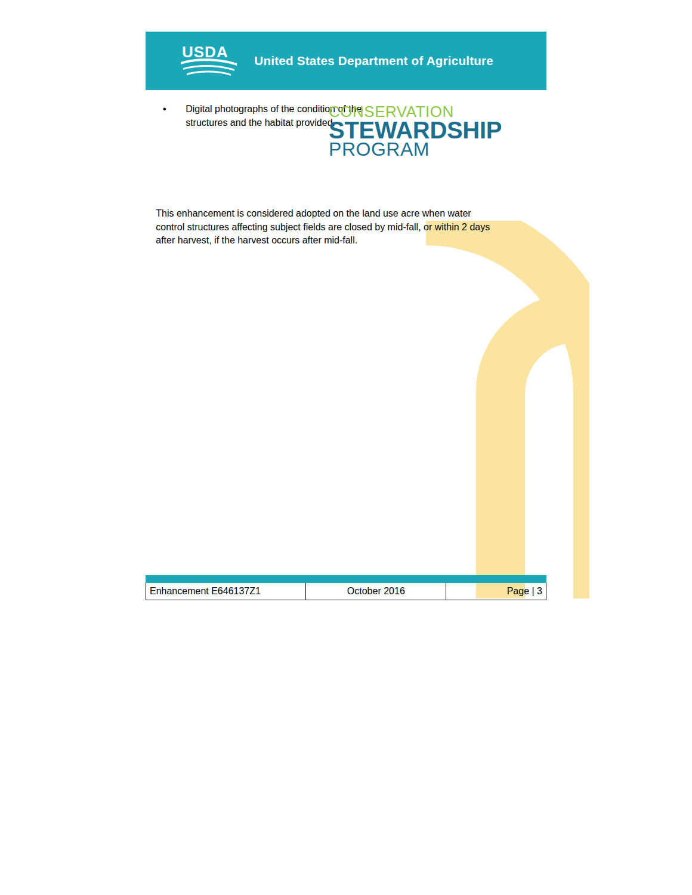USDA United States Department of Agriculture
CONSERVATION
STEWARDSHIP
PROGRAM
Digital photographs of the condition of the structures and the habitat provided.
This enhancement is considered adopted on the land use acre when water control structures affecting subject fields are closed by mid-fall, or within 2 days after harvest, if the harvest occurs after mid-fall.
| Enhancement E646137Z1 | October 2016 | Page / 3 |